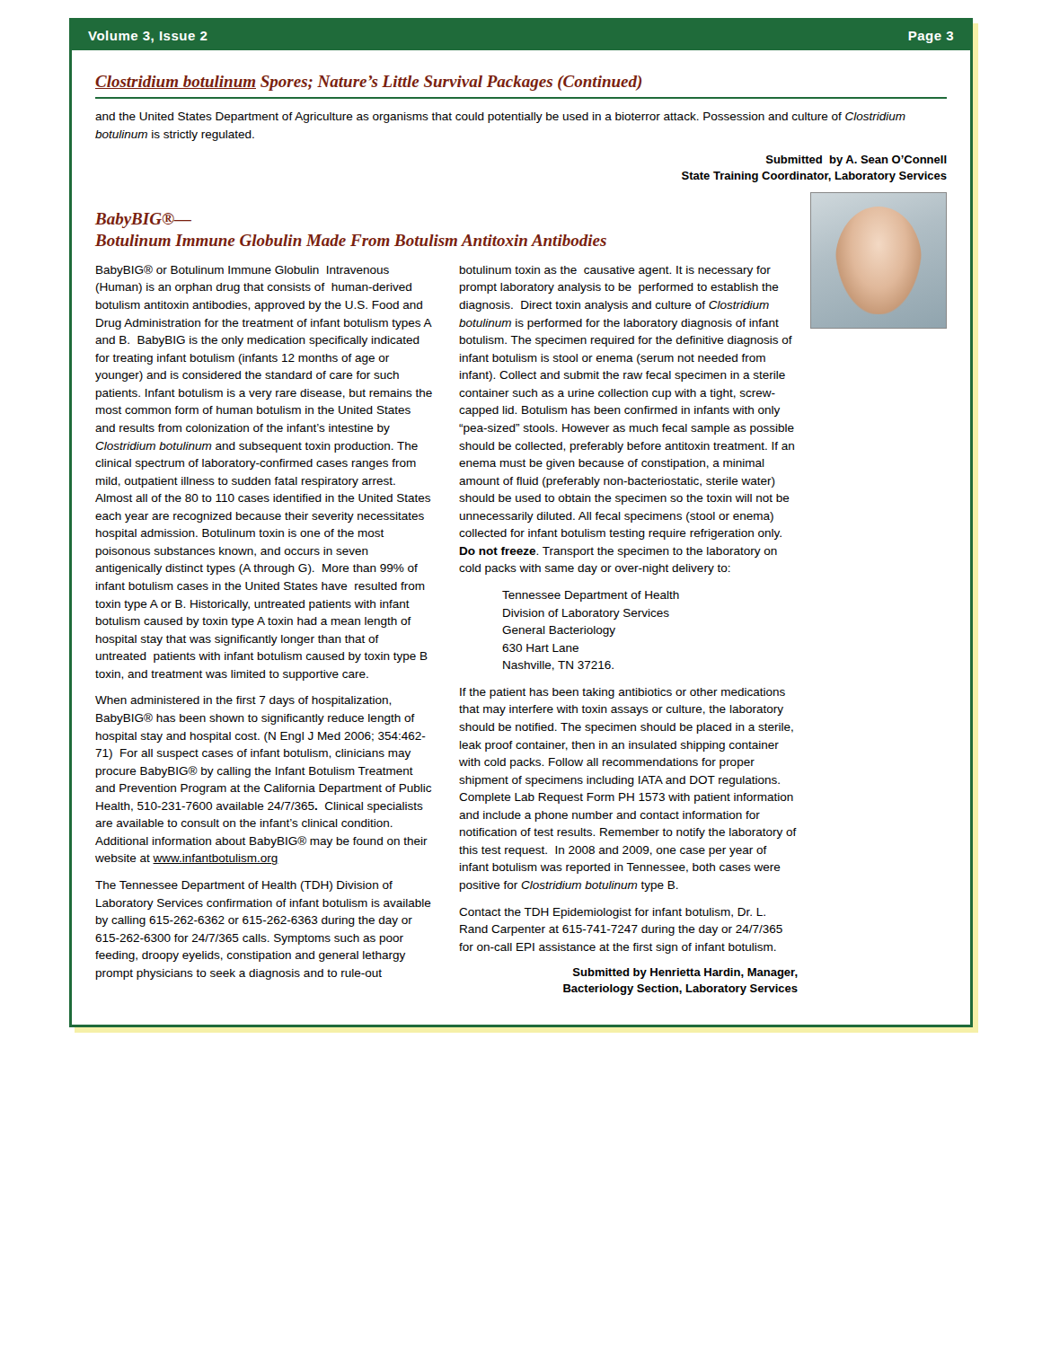Volume 3, Issue 2 Page 3
Clostridium botulinum Spores; Nature’s Little Survival Packages (Continued)
and the United States Department of Agriculture as organisms that could potentially be used in a bioterror attack. Possession and culture of Clostridium botulinum is strictly regulated.
Submitted by A. Sean O’Connell
State Training Coordinator, Laboratory Services
BabyBIG®—
Botulinum Immune Globulin Made From Botulism Antitoxin Antibodies
BabyBIG® or Botulinum Immune Globulin Intravenous (Human) is an orphan drug that consists of human-derived botulism antitoxin antibodies, approved by the U.S. Food and Drug Administration for the treatment of infant botulism types A and B. BabyBIG is the only medication specifically indicated for treating infant botulism (infants 12 months of age or younger) and is considered the standard of care for such patients. Infant botulism is a very rare disease, but remains the most common form of human botulism in the United States and results from colonization of the infant’s intestine by Clostridium botulinum and subsequent toxin production. The clinical spectrum of laboratory-confirmed cases ranges from mild, outpatient illness to sudden fatal respiratory arrest. Almost all of the 80 to 110 cases identified in the United States each year are recognized because their severity necessitates hospital admission. Botulinum toxin is one of the most poisonous substances known, and occurs in seven antigenically distinct types (A through G). More than 99% of infant botulism cases in the United States have resulted from toxin type A or B. Historically, untreated patients with infant botulism caused by toxin type A toxin had a mean length of hospital stay that was significantly longer than that of untreated patients with infant botulism caused by toxin type B toxin, and treatment was limited to supportive care.
When administered in the first 7 days of hospitalization, BabyBIG® has been shown to significantly reduce length of hospital stay and hospital cost. (N Engl J Med 2006; 354:462-71) For all suspect cases of infant botulism, clinicians may procure BabyBIG® by calling the Infant Botulism Treatment and Prevention Program at the California Department of Public Health, 510-231-7600 available 24/7/365. Clinical specialists are available to consult on the infant’s clinical condition. Additional information about BabyBIG® may be found on their website at www.infantbotulism.org
The Tennessee Department of Health (TDH) Division of Laboratory Services confirmation of infant botulism is available by calling 615-262-6362 or 615-262-6363 during the day or 615-262-6300 for 24/7/365 calls. Symptoms such as poor feeding, droopy eyelids, constipation and general lethargy prompt physicians to seek a diagnosis and to rule-out botulinum toxin as the causative agent. It is necessary for prompt laboratory analysis to be performed to establish the diagnosis. Direct toxin analysis and culture of Clostridium botulinum is performed for the laboratory diagnosis of infant botulism. The specimen required for the definitive diagnosis of infant botulism is stool or enema (serum not needed from infant). Collect and submit the raw fecal specimen in a sterile container such as a urine collection cup with a tight, screw-capped lid. Botulism has been confirmed in infants with only “pea-sized” stools. However as much fecal sample as possible should be collected, preferably before antitoxin treatment. If an enema must be given because of constipation, a minimal amount of fluid (preferably non-bacteriostatic, sterile water) should be used to obtain the specimen so the toxin will not be unnecessarily diluted. All fecal specimens (stool or enema) collected for infant botulism testing require refrigeration only. Do not freeze. Transport the specimen to the laboratory on cold packs with same day or over-night delivery to:
Tennessee Department of Health
Division of Laboratory Services
General Bacteriology
630 Hart Lane
Nashville, TN 37216.
If the patient has been taking antibiotics or other medications that may interfere with toxin assays or culture, the laboratory should be notified. The specimen should be placed in a sterile, leak proof container, then in an insulated shipping container with cold packs. Follow all recommendations for proper shipment of specimens including IATA and DOT regulations. Complete Lab Request Form PH 1573 with patient information and include a phone number and contact information for notification of test results. Remember to notify the laboratory of this test request. In 2008 and 2009, one case per year of infant botulism was reported in Tennessee, both cases were positive for Clostridium botulinum type B.
Contact the TDH Epidemiologist for infant botulism, Dr. L. Rand Carpenter at 615-741-7247 during the day or 24/7/365 for on-call EPI assistance at the first sign of infant botulism.
Submitted by Henrietta Hardin, Manager,
Bacteriology Section, Laboratory Services